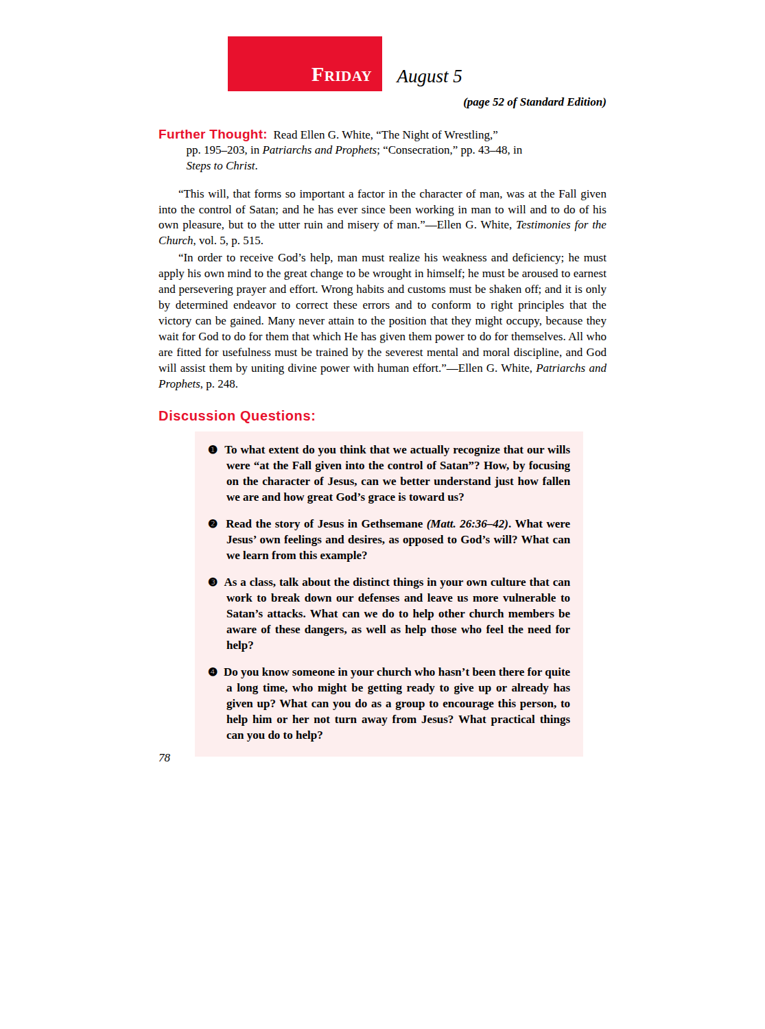Friday
August 5
(page 52 of Standard Edition)
Further Thought: Read Ellen G. White, “The Night of Wrestling,” pp. 195–203, in Patriarchs and Prophets; “Consecration,” pp. 43–48, in Steps to Christ.
“This will, that forms so important a factor in the character of man, was at the Fall given into the control of Satan; and he has ever since been working in man to will and to do of his own pleasure, but to the utter ruin and misery of man.”—Ellen G. White, Testimonies for the Church, vol. 5, p. 515.
“In order to receive God’s help, man must realize his weakness and deficiency; he must apply his own mind to the great change to be wrought in himself; he must be aroused to earnest and persevering prayer and effort. Wrong habits and customs must be shaken off; and it is only by determined endeavor to correct these errors and to conform to right principles that the victory can be gained. Many never attain to the position that they might occupy, because they wait for God to do for them that which He has given them power to do for themselves. All who are fitted for usefulness must be trained by the severest mental and moral discipline, and God will assist them by uniting divine power with human effort.”—Ellen G. White, Patriarchs and Prophets, p. 248.
Discussion Questions:
❶ To what extent do you think that we actually recognize that our wills were “at the Fall given into the control of Satan”? How, by focusing on the character of Jesus, can we better understand just how fallen we are and how great God’s grace is toward us?
❷ Read the story of Jesus in Gethsemane (Matt. 26:36–42). What were Jesus’ own feelings and desires, as opposed to God’s will? What can we learn from this example?
❸ As a class, talk about the distinct things in your own culture that can work to break down our defenses and leave us more vulnerable to Satan’s attacks. What can we do to help other church members be aware of these dangers, as well as help those who feel the need for help?
❹ Do you know someone in your church who hasn’t been there for quite a long time, who might be getting ready to give up or already has given up? What can you do as a group to encourage this person, to help him or her not turn away from Jesus? What practical things can you do to help?
78